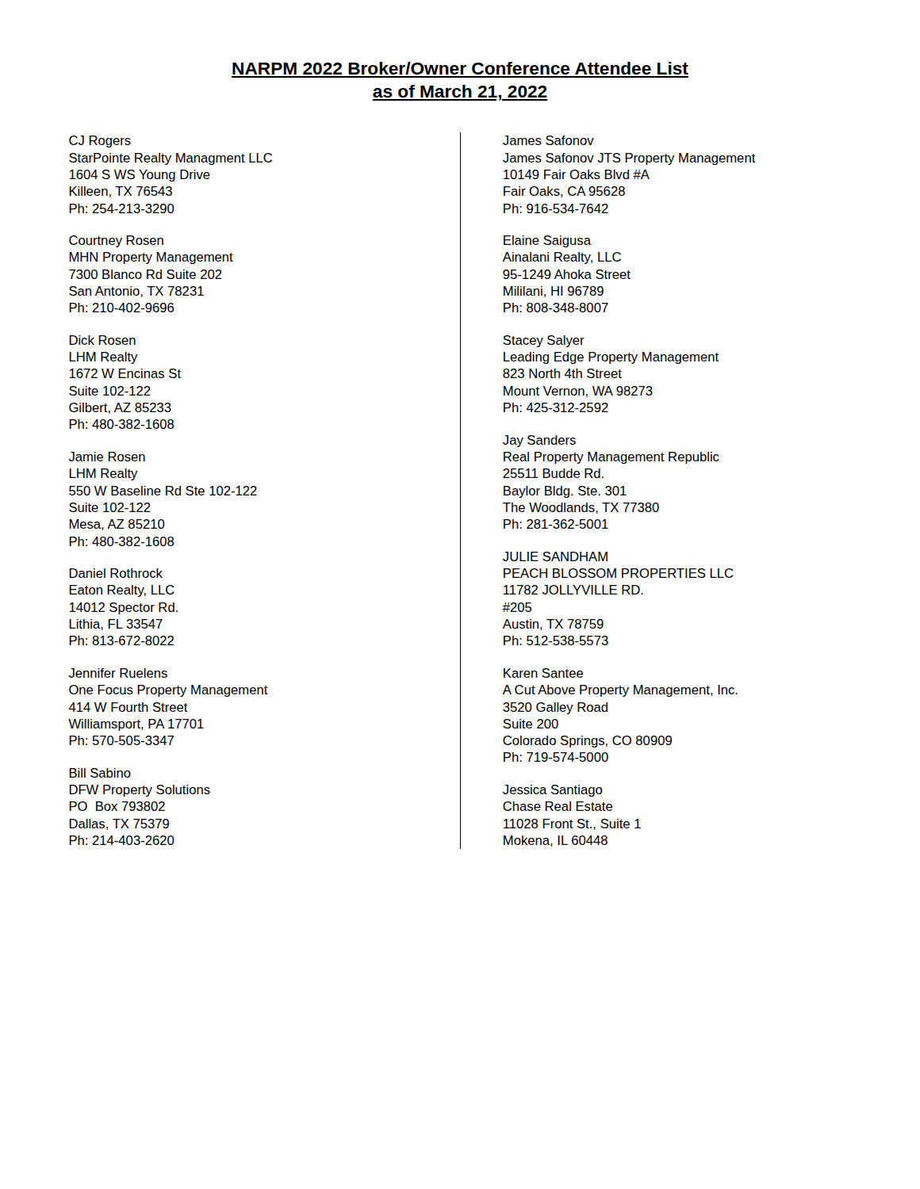NARPM 2022 Broker/Owner Conference Attendee List
as of March 21, 2022
CJ Rogers
StarPointe Realty Managment LLC
1604 S WS Young Drive
Killeen, TX 76543
Ph: 254-213-3290
Courtney Rosen
MHN Property Management
7300 Blanco Rd Suite 202
San Antonio, TX 78231
Ph: 210-402-9696
Dick Rosen
LHM Realty
1672 W Encinas St
Suite 102-122
Gilbert, AZ 85233
Ph: 480-382-1608
Jamie Rosen
LHM Realty
550 W Baseline Rd Ste 102-122
Suite 102-122
Mesa, AZ 85210
Ph: 480-382-1608
Daniel Rothrock
Eaton Realty, LLC
14012 Spector Rd.
Lithia, FL 33547
Ph: 813-672-8022
Jennifer Ruelens
One Focus Property Management
414 W Fourth Street
Williamsport, PA 17701
Ph: 570-505-3347
Bill Sabino
DFW Property Solutions
PO Box 793802
Dallas, TX 75379
Ph: 214-403-2620
James Safonov
James Safonov JTS Property Management
10149 Fair Oaks Blvd #A
Fair Oaks, CA 95628
Ph: 916-534-7642
Elaine Saigusa
Ainalani Realty, LLC
95-1249 Ahoka Street
Mililani, HI 96789
Ph: 808-348-8007
Stacey Salyer
Leading Edge Property Management
823 North 4th Street
Mount Vernon, WA 98273
Ph: 425-312-2592
Jay Sanders
Real Property Management Republic
25511 Budde Rd.
Baylor Bldg. Ste. 301
The Woodlands, TX 77380
Ph: 281-362-5001
JULIE SANDHAM
PEACH BLOSSOM PROPERTIES LLC
11782 JOLLYVILLE RD.
#205
Austin, TX 78759
Ph: 512-538-5573
Karen Santee
A Cut Above Property Management, Inc.
3520 Galley Road
Suite 200
Colorado Springs, CO 80909
Ph: 719-574-5000
Jessica Santiago
Chase Real Estate
11028 Front St., Suite 1
Mokena, IL 60448